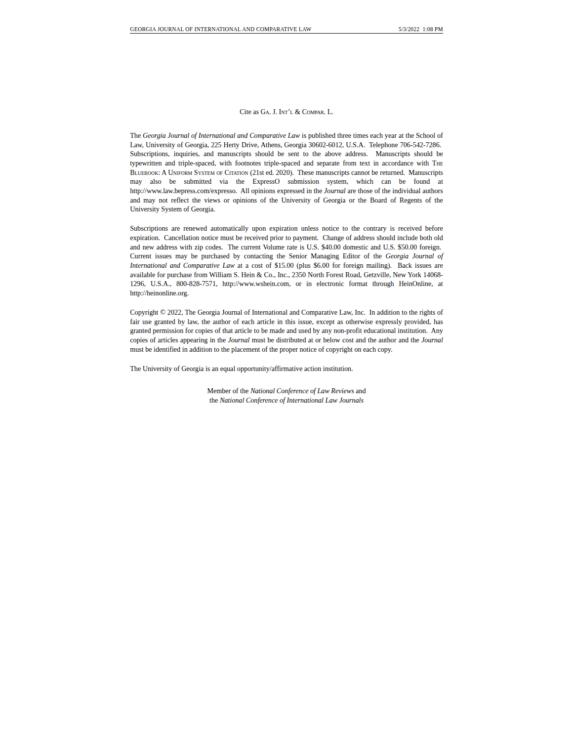Georgia Journal of International and Comparative Law
5/3/2022 1:08 PM
Cite as Ga. J. Int’l & Compar. L.
The Georgia Journal of International and Comparative Law is published three times each year at the School of Law, University of Georgia, 225 Herty Drive, Athens, Georgia 30602-6012, U.S.A. Telephone 706-542-7286. Subscriptions, inquiries, and manuscripts should be sent to the above address. Manuscripts should be typewritten and triple-spaced, with footnotes triple-spaced and separate from text in accordance with The Bluebook: A Uniform System of Citation (21st ed. 2020). These manuscripts cannot be returned. Manuscripts may also be submitted via the ExpressO submission system, which can be found at http://www.law.bepress.com/expresso. All opinions expressed in the Journal are those of the individual authors and may not reflect the views or opinions of the University of Georgia or the Board of Regents of the University System of Georgia.
Subscriptions are renewed automatically upon expiration unless notice to the contrary is received before expiration. Cancellation notice must be received prior to payment. Change of address should include both old and new address with zip codes. The current Volume rate is U.S. $40.00 domestic and U.S. $50.00 foreign. Current issues may be purchased by contacting the Senior Managing Editor of the Georgia Journal of International and Comparative Law at a cost of $15.00 (plus $6.00 for foreign mailing). Back issues are available for purchase from William S. Hein & Co., Inc., 2350 North Forest Road, Getzville, New York 14068-1296, U.S.A., 800-828-7571, http://www.wshein.com, or in electronic format through HeinOnline, at http://heinonline.org.
Copyright © 2022, The Georgia Journal of International and Comparative Law, Inc. In addition to the rights of fair use granted by law, the author of each article in this issue, except as otherwise expressly provided, has granted permission for copies of that article to be made and used by any non-profit educational institution. Any copies of articles appearing in the Journal must be distributed at or below cost and the author and the Journal must be identified in addition to the placement of the proper notice of copyright on each copy.
The University of Georgia is an equal opportunity/affirmative action institution.
Member of the National Conference of Law Reviews and
the National Conference of International Law Journals